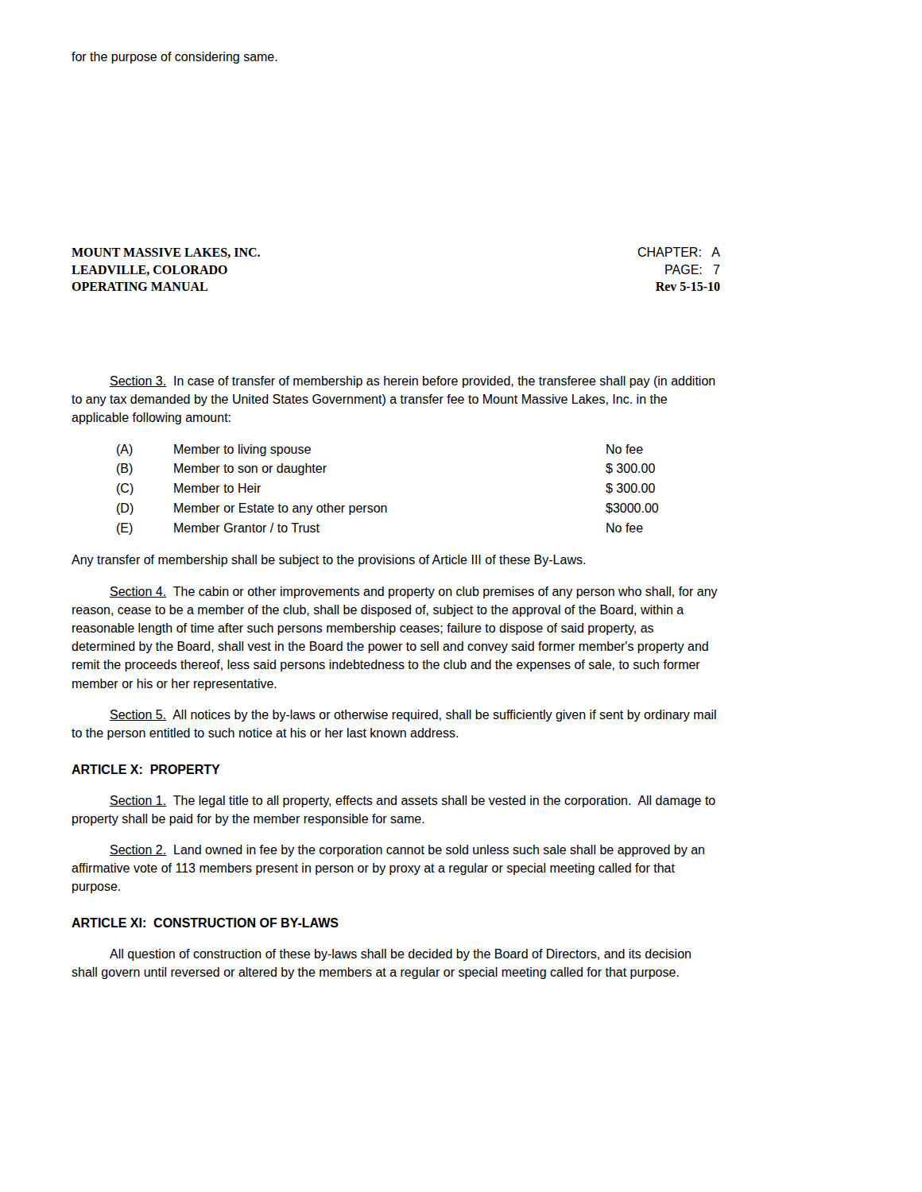for the purpose of considering same.
MOUNT MASSIVE LAKES, INC.
LEADVILLE, COLORADO
OPERATING MANUAL
CHAPTER: A
PAGE: 7
Rev 5-15-10
Section 3. In case of transfer of membership as herein before provided, the transferee shall pay (in addition to any tax demanded by the United States Government) a transfer fee to Mount Massive Lakes, Inc. in the applicable following amount:
| (A) | Member to living spouse | No fee |
| (B) | Member to son or daughter | $ 300.00 |
| (C) | Member to Heir | $ 300.00 |
| (D) | Member or Estate to any other person | $3000.00 |
| (E) | Member Grantor / to Trust | No fee |
Any transfer of membership shall be subject to the provisions of Article III of these By-Laws.
Section 4. The cabin or other improvements and property on club premises of any person who shall, for any reason, cease to be a member of the club, shall be disposed of, subject to the approval of the Board, within a reasonable length of time after such persons membership ceases; failure to dispose of said property, as determined by the Board, shall vest in the Board the power to sell and convey said former member's property and remit the proceeds thereof, less said persons indebtedness to the club and the expenses of sale, to such former member or his or her representative.
Section 5. All notices by the by-laws or otherwise required, shall be sufficiently given if sent by ordinary mail to the person entitled to such notice at his or her last known address.
ARTICLE X: PROPERTY
Section 1. The legal title to all property, effects and assets shall be vested in the corporation. All damage to property shall be paid for by the member responsible for same.
Section 2. Land owned in fee by the corporation cannot be sold unless such sale shall be approved by an affirmative vote of 113 members present in person or by proxy at a regular or special meeting called for that purpose.
ARTICLE XI: CONSTRUCTION OF BY-LAWS
All question of construction of these by-laws shall be decided by the Board of Directors, and its decision shall govern until reversed or altered by the members at a regular or special meeting called for that purpose.